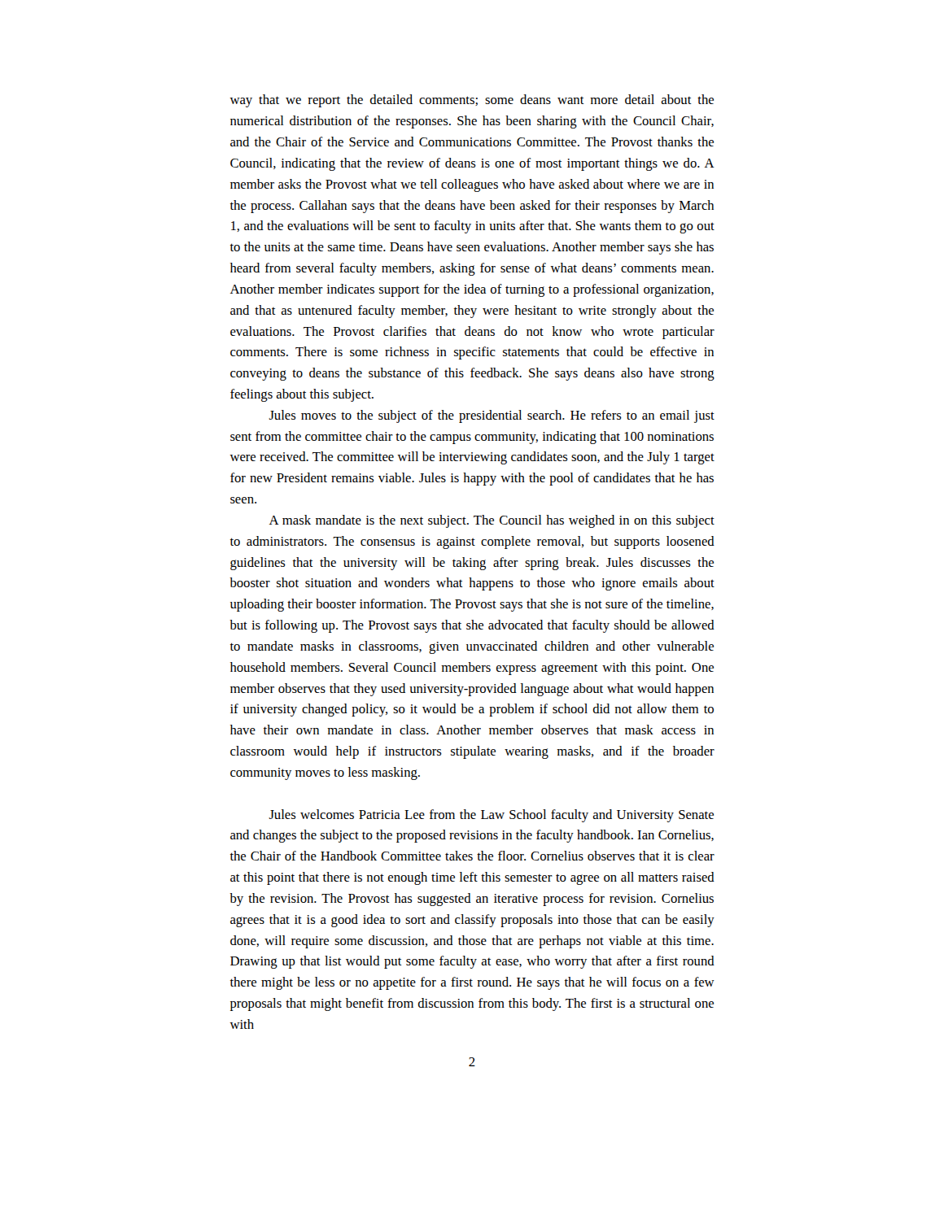way that we report the detailed comments; some deans want more detail about the numerical distribution of the responses. She has been sharing with the Council Chair, and the Chair of the Service and Communications Committee. The Provost thanks the Council, indicating that the review of deans is one of most important things we do. A member asks the Provost what we tell colleagues who have asked about where we are in the process. Callahan says that the deans have been asked for their responses by March 1, and the evaluations will be sent to faculty in units after that. She wants them to go out to the units at the same time. Deans have seen evaluations. Another member says she has heard from several faculty members, asking for sense of what deans’ comments mean. Another member indicates support for the idea of turning to a professional organization, and that as untenured faculty member, they were hesitant to write strongly about the evaluations. The Provost clarifies that deans do not know who wrote particular comments. There is some richness in specific statements that could be effective in conveying to deans the substance of this feedback. She says deans also have strong feelings about this subject.
Jules moves to the subject of the presidential search. He refers to an email just sent from the committee chair to the campus community, indicating that 100 nominations were received. The committee will be interviewing candidates soon, and the July 1 target for new President remains viable. Jules is happy with the pool of candidates that he has seen.
A mask mandate is the next subject. The Council has weighed in on this subject to administrators. The consensus is against complete removal, but supports loosened guidelines that the university will be taking after spring break. Jules discusses the booster shot situation and wonders what happens to those who ignore emails about uploading their booster information. The Provost says that she is not sure of the timeline, but is following up. The Provost says that she advocated that faculty should be allowed to mandate masks in classrooms, given unvaccinated children and other vulnerable household members. Several Council members express agreement with this point. One member observes that they used university-provided language about what would happen if university changed policy, so it would be a problem if school did not allow them to have their own mandate in class. Another member observes that mask access in classroom would help if instructors stipulate wearing masks, and if the broader community moves to less masking.
Jules welcomes Patricia Lee from the Law School faculty and University Senate and changes the subject to the proposed revisions in the faculty handbook. Ian Cornelius, the Chair of the Handbook Committee takes the floor. Cornelius observes that it is clear at this point that there is not enough time left this semester to agree on all matters raised by the revision. The Provost has suggested an iterative process for revision. Cornelius agrees that it is a good idea to sort and classify proposals into those that can be easily done, will require some discussion, and those that are perhaps not viable at this time. Drawing up that list would put some faculty at ease, who worry that after a first round there might be less or no appetite for a first round. He says that he will focus on a few proposals that might benefit from discussion from this body. The first is a structural one with
2